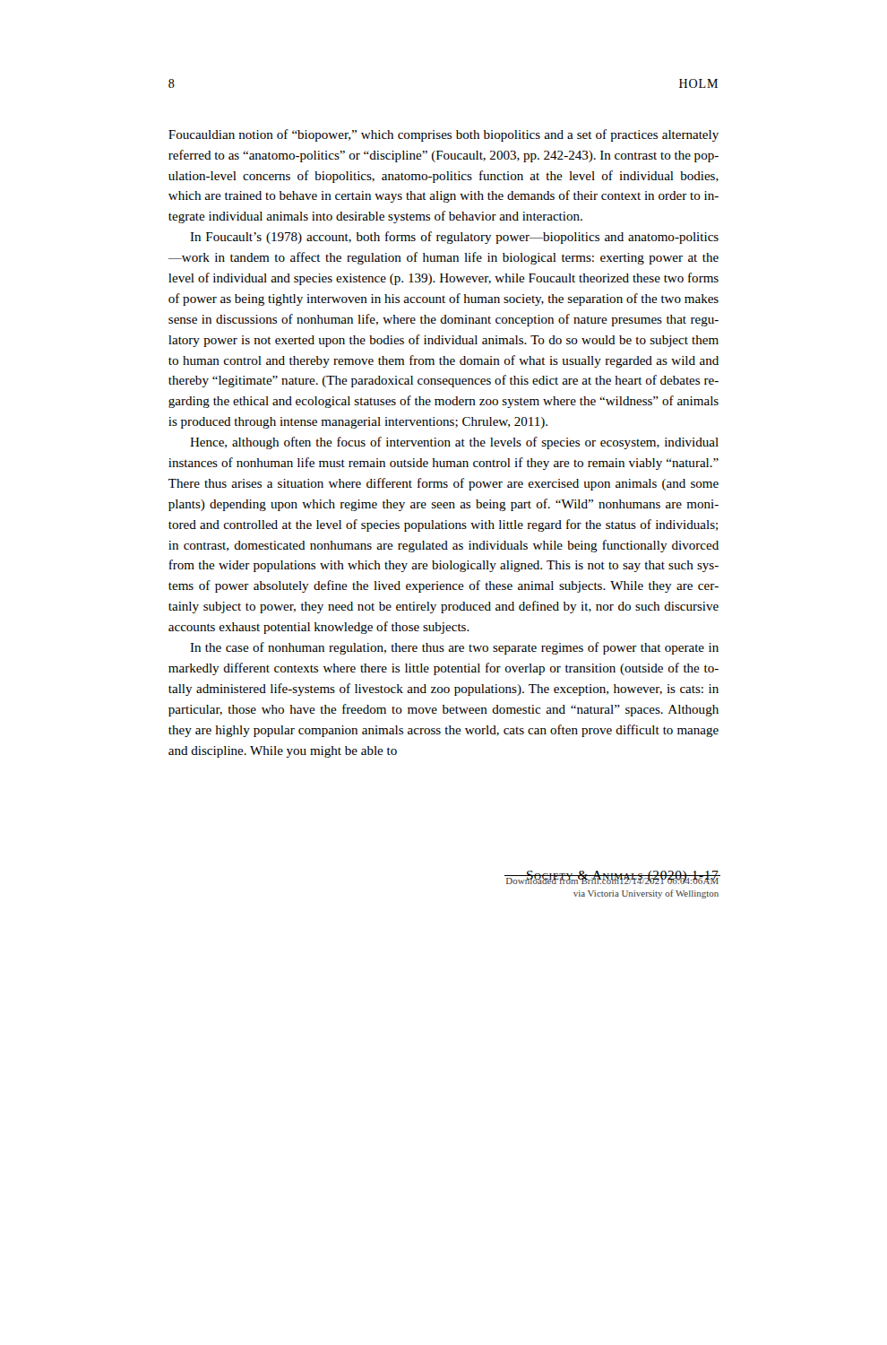8 Holm
Foucauldian notion of “biopower,” which comprises both biopolitics and a set of practices alternately referred to as “anatomo-politics” or “discipline” (Foucault, 2003, pp. 242-243). In contrast to the population-level concerns of biopolitics, anatomo-politics function at the level of individual bodies, which are trained to behave in certain ways that align with the demands of their context in order to integrate individual animals into desirable systems of behavior and interaction.
In Foucault’s (1978) account, both forms of regulatory power—biopolitics and anatomo-politics—work in tandem to affect the regulation of human life in biological terms: exerting power at the level of individual and species existence (p. 139). However, while Foucault theorized these two forms of power as being tightly interwoven in his account of human society, the separation of the two makes sense in discussions of nonhuman life, where the dominant conception of nature presumes that regulatory power is not exerted upon the bodies of individual animals. To do so would be to subject them to human control and thereby remove them from the domain of what is usually regarded as wild and thereby “legitimate” nature. (The paradoxical consequences of this edict are at the heart of debates regarding the ethical and ecological statuses of the modern zoo system where the “wildness” of animals is produced through intense managerial interventions; Chrulew, 2011).
Hence, although often the focus of intervention at the levels of species or ecosystem, individual instances of nonhuman life must remain outside human control if they are to remain viably “natural.” There thus arises a situation where different forms of power are exercised upon animals (and some plants) depending upon which regime they are seen as being part of. “Wild” nonhumans are monitored and controlled at the level of species populations with little regard for the status of individuals; in contrast, domesticated nonhumans are regulated as individuals while being functionally divorced from the wider populations with which they are biologically aligned. This is not to say that such systems of power absolutely define the lived experience of these animal subjects. While they are certainly subject to power, they need not be entirely produced and defined by it, nor do such discursive accounts exhaust potential knowledge of those subjects.
In the case of nonhuman regulation, there thus are two separate regimes of power that operate in markedly different contexts where there is little potential for overlap or transition (outside of the totally administered life-systems of livestock and zoo populations). The exception, however, is cats: in particular, those who have the freedom to move between domestic and “natural” spaces. Although they are highly popular companion animals across the world, cats can often prove difficult to manage and discipline. While you might be able to
Society & Animals (2020) 1-17
Downloaded from Brill.com12/14/2021 06:04:06AM
via Victoria University of Wellington